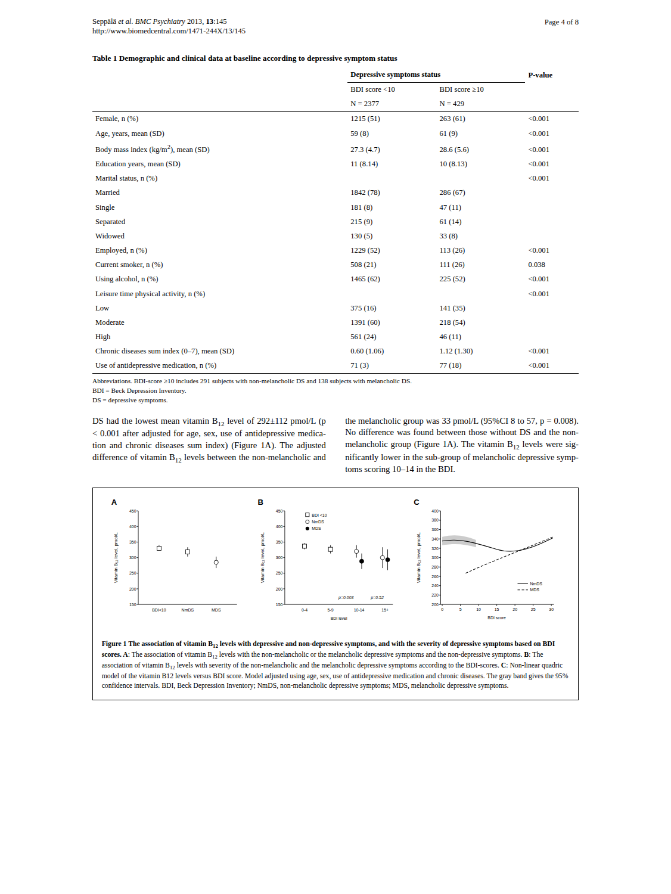Seppälä et al. BMC Psychiatry 2013, 13:145
http://www.biomedcentral.com/1471-244X/13/145
Page 4 of 8
Table 1 Demographic and clinical data at baseline according to depressive symptom status
| | Depressive symptoms status | P-value |
| --- | --- | --- |
| | BDI score <10 | BDI score ≥10 | |
| | N = 2377 | N = 429 | |
| Female, n (%) | 1215 (51) | 263 (61) | <0.001 |
| Age, years, mean (SD) | 59 (8) | 61 (9) | <0.001 |
| Body mass index (kg/m 2 ), mean (SD) | 27.3 (4.7) | 28.6 (5.6) | <0.001 |
| Education years, mean (SD) | 11 (8.14) | 10 (8.13) | <0.001 |
| Marital status, n (%) | | | <0.001 |
| Married | 1842 (78) | 286 (67) | |
| Single | 181 (8) | 47 (11) | |
| Separated | 215 (9) | 61 (14) | |
| Widowed | 130 (5) | 33 (8) | |
| Employed, n (%) | 1229 (52) | 113 (26) | <0.001 |
| Current smoker, n (%) | 508 (21) | 111 (26) | 0.038 |
| Using alcohol, n (%) | 1465 (62) | 225 (52) | <0.001 |
| Leisure time physical activity, n (%) | | | <0.001 |
| Low | 375 (16) | 141 (35) | |
| Moderate | 1391 (60) | 218 (54) | |
| High | 561 (24) | 46 (11) | |
| Chronic diseases sum index (0–7), mean (SD) | 0.60 (1.06) | 1.12 (1.30) | <0.001 |
| Use of antidepressive medication, n (%) | 71 (3) | 77 (18) | <0.001 |
Abbreviations. BDI-score ≥10 includes 291 subjects with non-melancholic DS and 138 subjects with melancholic DS.
BDI = Beck Depression Inventory.
DS = depressive symptoms.
DS had the lowest mean vitamin B12 level of 292±112 pmol/L (p < 0.001 after adjusted for age, sex, use of antidepressive medication and chronic diseases sum index) (Figure 1A). The adjusted difference of vitamin B12 levels between the non-melancholic and the melancholic group was 33 pmol/L (95%CI 8 to 57, p = 0.008). No difference was found between those without DS and the non-melancholic group (Figure 1A). The vitamin B12 levels were significantly lower in the sub-group of melancholic depressive symptoms scoring 10–14 in the BDI.
A 450 400 350 300 250 200 150 Vitamin B₁₂ level, pmol/L BDI<10 NmDS MDS B 450 400 350 300 250 200 150 Vitamin B₁₂ level, pmol/L BDI <10 NmDS MDS 0-4 5-9 10-14 15+ BDI level p=0.003 p=0.52 C 400 380 360 340 320 300 280 260 240 220 200 Vitamin B₁₂ level, pmol/L 0 5 10 15 20 25 30 BDI score NmDS MDS
Figure 1 The association of vitamin B12 levels with depressive and non-depressive symptoms, and with the severity of depressive symptoms based on BDI scores. A: The association of vitamin B12 levels with the non-melancholic or the melancholic depressive symptoms and the non-depressive symptoms. B: The association of vitamin B12 levels with severity of the non-melancholic and the melancholic depressive symptoms according to the BDI-scores. C: Non-linear quadric model of the vitamin B12 levels versus BDI score. Model adjusted using age, sex, use of antidepressive medication and chronic diseases. The gray band gives the 95% confidence intervals. BDI, Beck Depression Inventory; NmDS, non-melancholic depressive symptoms; MDS, melancholic depressive symptoms.